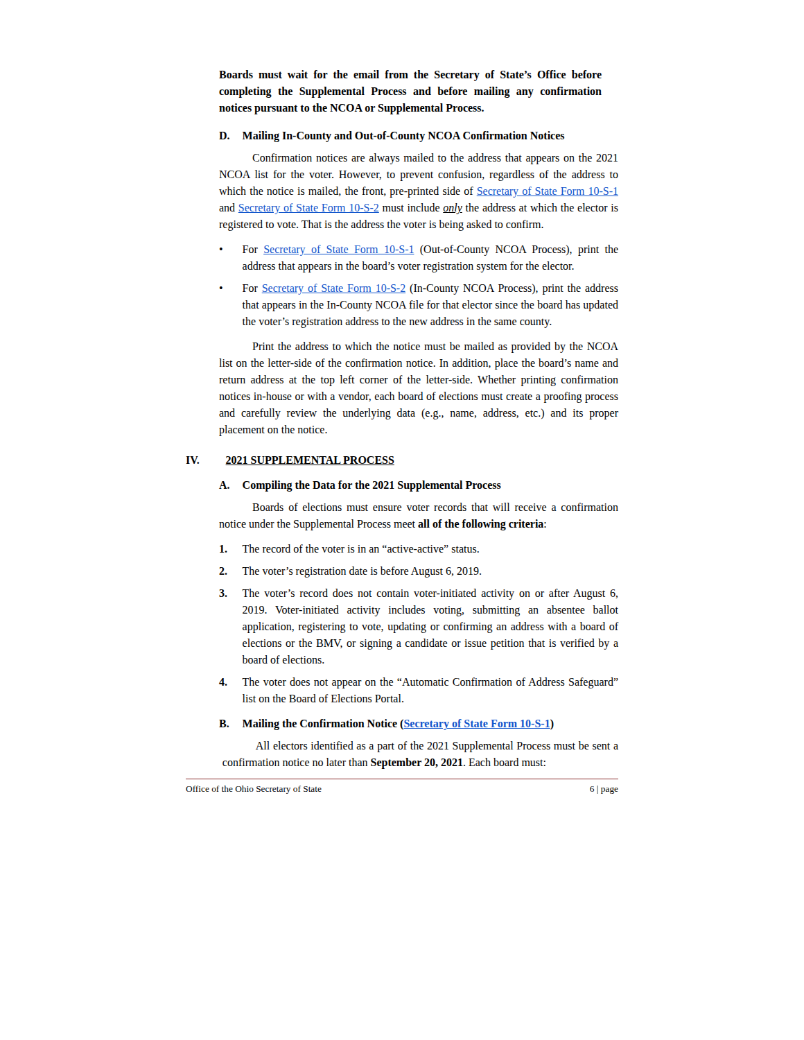Boards must wait for the email from the Secretary of State’s Office before completing the Supplemental Process and before mailing any confirmation notices pursuant to the NCOA or Supplemental Process.
D. Mailing In-County and Out-of-County NCOA Confirmation Notices
Confirmation notices are always mailed to the address that appears on the 2021 NCOA list for the voter. However, to prevent confusion, regardless of the address to which the notice is mailed, the front, pre-printed side of Secretary of State Form 10-S-1 and Secretary of State Form 10-S-2 must include only the address at which the elector is registered to vote. That is the address the voter is being asked to confirm.
• For Secretary of State Form 10-S-1 (Out-of-County NCOA Process), print the address that appears in the board’s voter registration system for the elector.
• For Secretary of State Form 10-S-2 (In-County NCOA Process), print the address that appears in the In-County NCOA file for that elector since the board has updated the voter’s registration address to the new address in the same county.
Print the address to which the notice must be mailed as provided by the NCOA list on the letter-side of the confirmation notice. In addition, place the board’s name and return address at the top left corner of the letter-side. Whether printing confirmation notices in-house or with a vendor, each board of elections must create a proofing process and carefully review the underlying data (e.g., name, address, etc.) and its proper placement on the notice.
IV. 2021 SUPPLEMENTAL PROCESS
A. Compiling the Data for the 2021 Supplemental Process
Boards of elections must ensure voter records that will receive a confirmation notice under the Supplemental Process meet all of the following criteria:
1. The record of the voter is in an “active-active” status.
2. The voter’s registration date is before August 6, 2019.
3. The voter’s record does not contain voter-initiated activity on or after August 6, 2019. Voter-initiated activity includes voting, submitting an absentee ballot application, registering to vote, updating or confirming an address with a board of elections or the BMV, or signing a candidate or issue petition that is verified by a board of elections.
4. The voter does not appear on the “Automatic Confirmation of Address Safeguard” list on the Board of Elections Portal.
B. Mailing the Confirmation Notice (Secretary of State Form 10-S-1)
All electors identified as a part of the 2021 Supplemental Process must be sent a confirmation notice no later than September 20, 2021. Each board must:
Office of the Ohio Secretary of State 6 | page